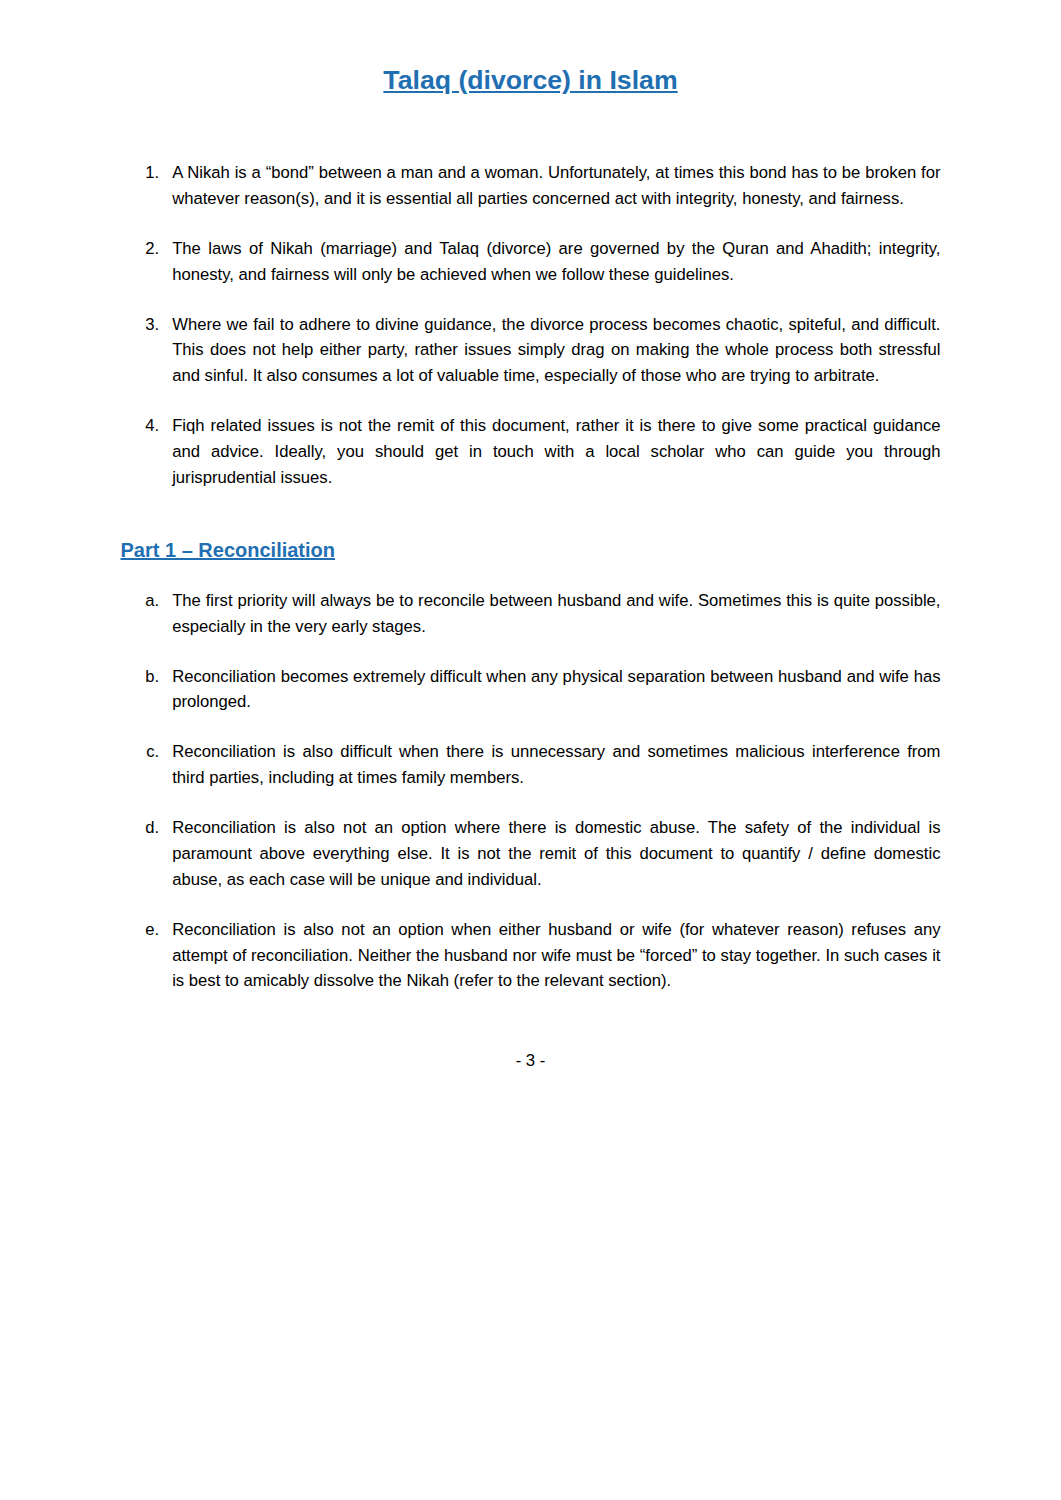Talaq (divorce) in Islam
A Nikah is a “bond” between a man and a woman. Unfortunately, at times this bond has to be broken for whatever reason(s), and it is essential all parties concerned act with integrity, honesty, and fairness.
The laws of Nikah (marriage) and Talaq (divorce) are governed by the Quran and Ahadith; integrity, honesty, and fairness will only be achieved when we follow these guidelines.
Where we fail to adhere to divine guidance, the divorce process becomes chaotic, spiteful, and difficult. This does not help either party, rather issues simply drag on making the whole process both stressful and sinful. It also consumes a lot of valuable time, especially of those who are trying to arbitrate.
Fiqh related issues is not the remit of this document, rather it is there to give some practical guidance and advice. Ideally, you should get in touch with a local scholar who can guide you through jurisprudential issues.
Part 1 – Reconciliation
The first priority will always be to reconcile between husband and wife. Sometimes this is quite possible, especially in the very early stages.
Reconciliation becomes extremely difficult when any physical separation between husband and wife has prolonged.
Reconciliation is also difficult when there is unnecessary and sometimes malicious interference from third parties, including at times family members.
Reconciliation is also not an option where there is domestic abuse. The safety of the individual is paramount above everything else. It is not the remit of this document to quantify / define domestic abuse, as each case will be unique and individual.
Reconciliation is also not an option when either husband or wife (for whatever reason) refuses any attempt of reconciliation. Neither the husband nor wife must be “forced” to stay together. In such cases it is best to amicably dissolve the Nikah (refer to the relevant section).
- 3 -